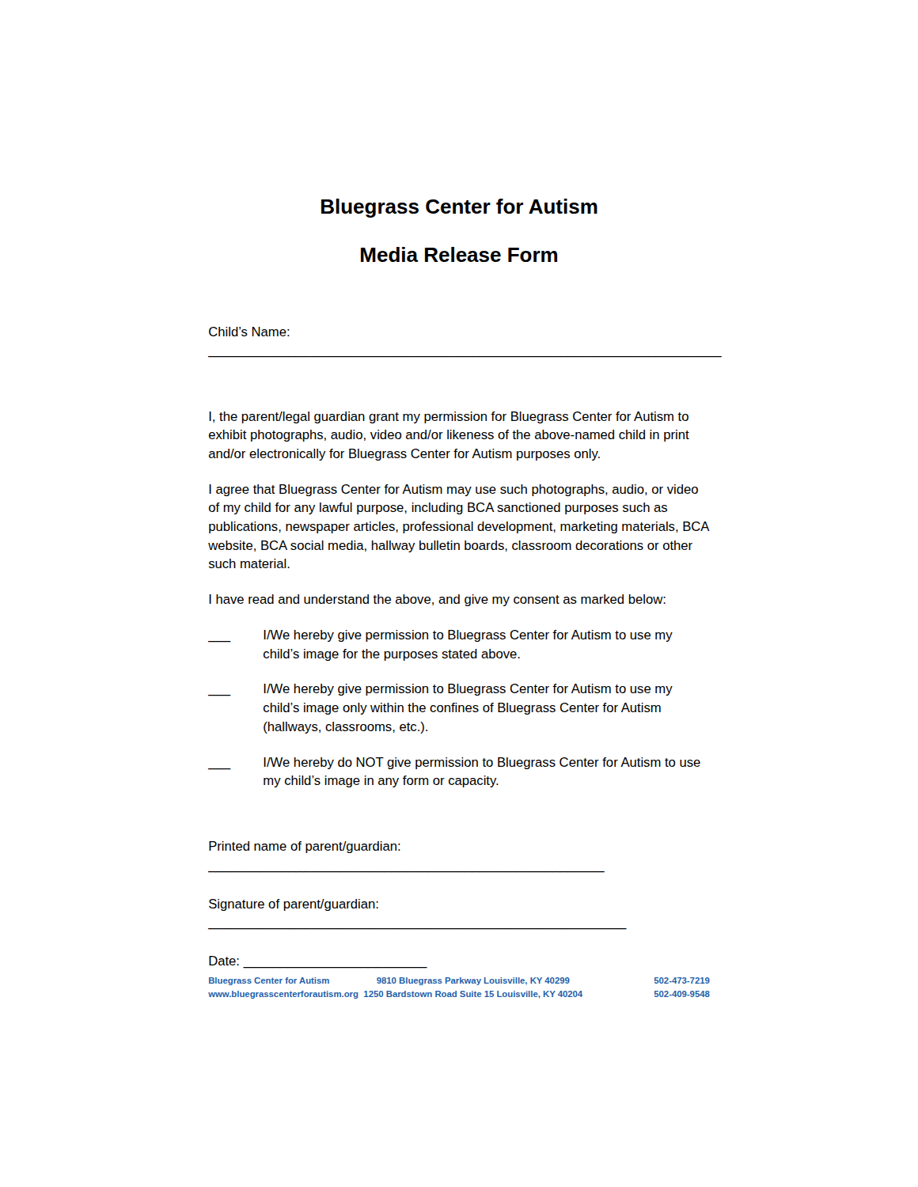Bluegrass Center for Autism
Media Release Form
Child’s Name: ______________________________________________________________________
I, the parent/legal guardian grant my permission for Bluegrass Center for Autism to exhibit photographs, audio, video and/or likeness of the above-named child in print and/or electronically for Bluegrass Center for Autism purposes only.
I agree that Bluegrass Center for Autism may use such photographs, audio, or video of my child for any lawful purpose, including BCA sanctioned purposes such as publications, newspaper articles, professional development, marketing materials, BCA website, BCA social media, hallway bulletin boards, classroom decorations or other such material.
I have read and understand the above, and give my consent as marked below:
___I/We hereby give permission to Bluegrass Center for Autism to use my child’s image for the purposes stated above.
___I/We hereby give permission to Bluegrass Center for Autism to use my child’s image only within the confines of Bluegrass Center for Autism (hallways, classrooms, etc.).
___I/We hereby do NOT give permission to Bluegrass Center for Autism to use my child’s image in any form or capacity.
Printed name of parent/guardian: ______________________________________________________
Signature of parent/guardian: _________________________________________________________
Date: _________________________
| Bluegrass Center for Autism | 9810 Bluegrass Parkway Louisville, KY 40299 | 502-473-7219 |
| www.bluegrasscenterforautism.org | 1250 Bardstown Road Suite 15 Louisville, KY 40204 | 502-409-9548 |